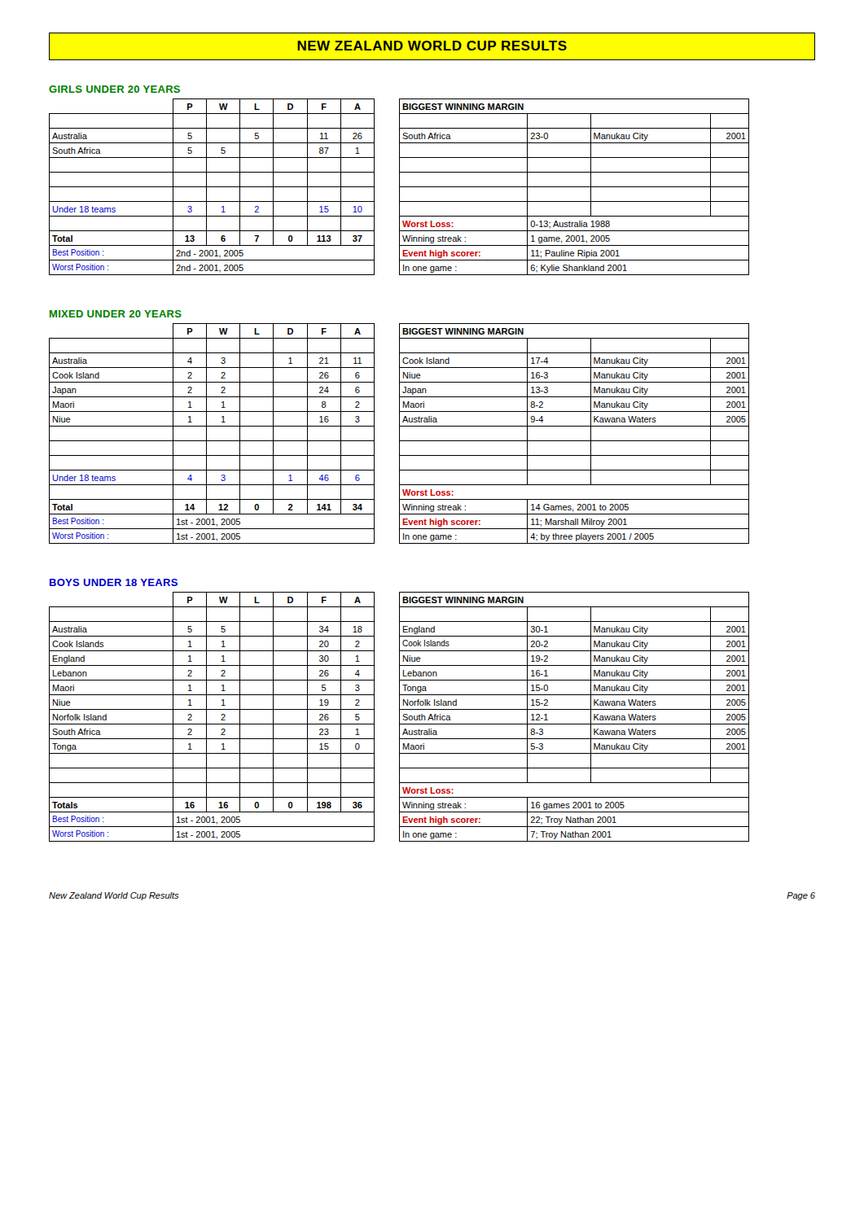NEW ZEALAND WORLD CUP RESULTS
GIRLS UNDER 20 YEARS
| | P | W | L | D | F | A |
| --- | --- | --- | --- | --- | --- | --- |
| Australia | 5 | | 5 | | 11 | 26 |
| South Africa | 5 | 5 | | | 87 | 1 |
| Under 18 teams | 3 | 1 | 2 | | 15 | 10 |
| Total | 13 | 6 | 7 | 0 | 113 | 37 |
| Best Position : | 2nd - 2001, 2005 |
| Worst Position : | 2nd - 2001, 2005 |
| BIGGEST WINNING MARGIN |
| --- |
| South Africa | 23-0 | Manukau City | 2001 |
| Worst Loss: | 0-13; Australia 1988 |
| Winning streak : | 1 game, 2001, 2005 |
| Event high scorer: | 11; Pauline Ripia 2001 |
| In one game : | 6; Kylie Shankland 2001 |
MIXED UNDER 20 YEARS
| | P | W | L | D | F | A |
| --- | --- | --- | --- | --- | --- | --- |
| Australia | 4 | 3 | | 1 | 21 | 11 |
| Cook Island | 2 | 2 | | | 26 | 6 |
| Japan | 2 | 2 | | | 24 | 6 |
| Maori | 1 | 1 | | | 8 | 2 |
| Niue | 1 | 1 | | | 16 | 3 |
| Under 18 teams | 4 | 3 | | 1 | 46 | 6 |
| Total | 14 | 12 | 0 | 2 | 141 | 34 |
| Best Position : | 1st - 2001, 2005 |
| Worst Position : | 1st - 2001, 2005 |
| BIGGEST WINNING MARGIN |
| --- |
| Cook Island | 17-4 | Manukau City | 2001 |
| Niue | 16-3 | Manukau City | 2001 |
| Japan | 13-3 | Manukau City | 2001 |
| Maori | 8-2 | Manukau City | 2001 |
| Australia | 9-4 | Kawana Waters | 2005 |
| Worst Loss: |
| Winning streak : | 14 Games, 2001 to 2005 |
| Event high scorer: | 11; Marshall Milroy 2001 |
| In one game : | 4; by three players 2001 / 2005 |
BOYS UNDER 18 YEARS
| | P | W | L | D | F | A |
| --- | --- | --- | --- | --- | --- | --- |
| Australia | 5 | 5 | | | 34 | 18 |
| Cook Islands | 1 | 1 | | | 20 | 2 |
| England | 1 | 1 | | | 30 | 1 |
| Lebanon | 2 | 2 | | | 26 | 4 |
| Maori | 1 | 1 | | | 5 | 3 |
| Niue | 1 | 1 | | | 19 | 2 |
| Norfolk Island | 2 | 2 | | | 26 | 5 |
| South Africa | 2 | 2 | | | 23 | 1 |
| Tonga | 1 | 1 | | | 15 | 0 |
| Totals | 16 | 16 | 0 | 0 | 198 | 36 |
| Best Position : | 1st - 2001, 2005 |
| Worst Position : | 1st - 2001, 2005 |
| BIGGEST WINNING MARGIN |
| --- |
| England | 30-1 | Manukau City | 2001 |
| Cook Islands | 20-2 | Manukau City | 2001 |
| Niue | 19-2 | Manukau City | 2001 |
| Lebanon | 16-1 | Manukau City | 2001 |
| Tonga | 15-0 | Manukau City | 2001 |
| Norfolk Island | 15-2 | Kawana Waters | 2005 |
| South Africa | 12-1 | Kawana Waters | 2005 |
| Australia | 8-3 | Kawana Waters | 2005 |
| Maori | 5-3 | Manukau City | 2001 |
| Worst Loss: |
| Winning streak : | 16 games 2001 to 2005 |
| Event high scorer: | 22; Troy Nathan 2001 |
| In one game : | 7; Troy Nathan 2001 |
New Zealand World Cup Results Page 6